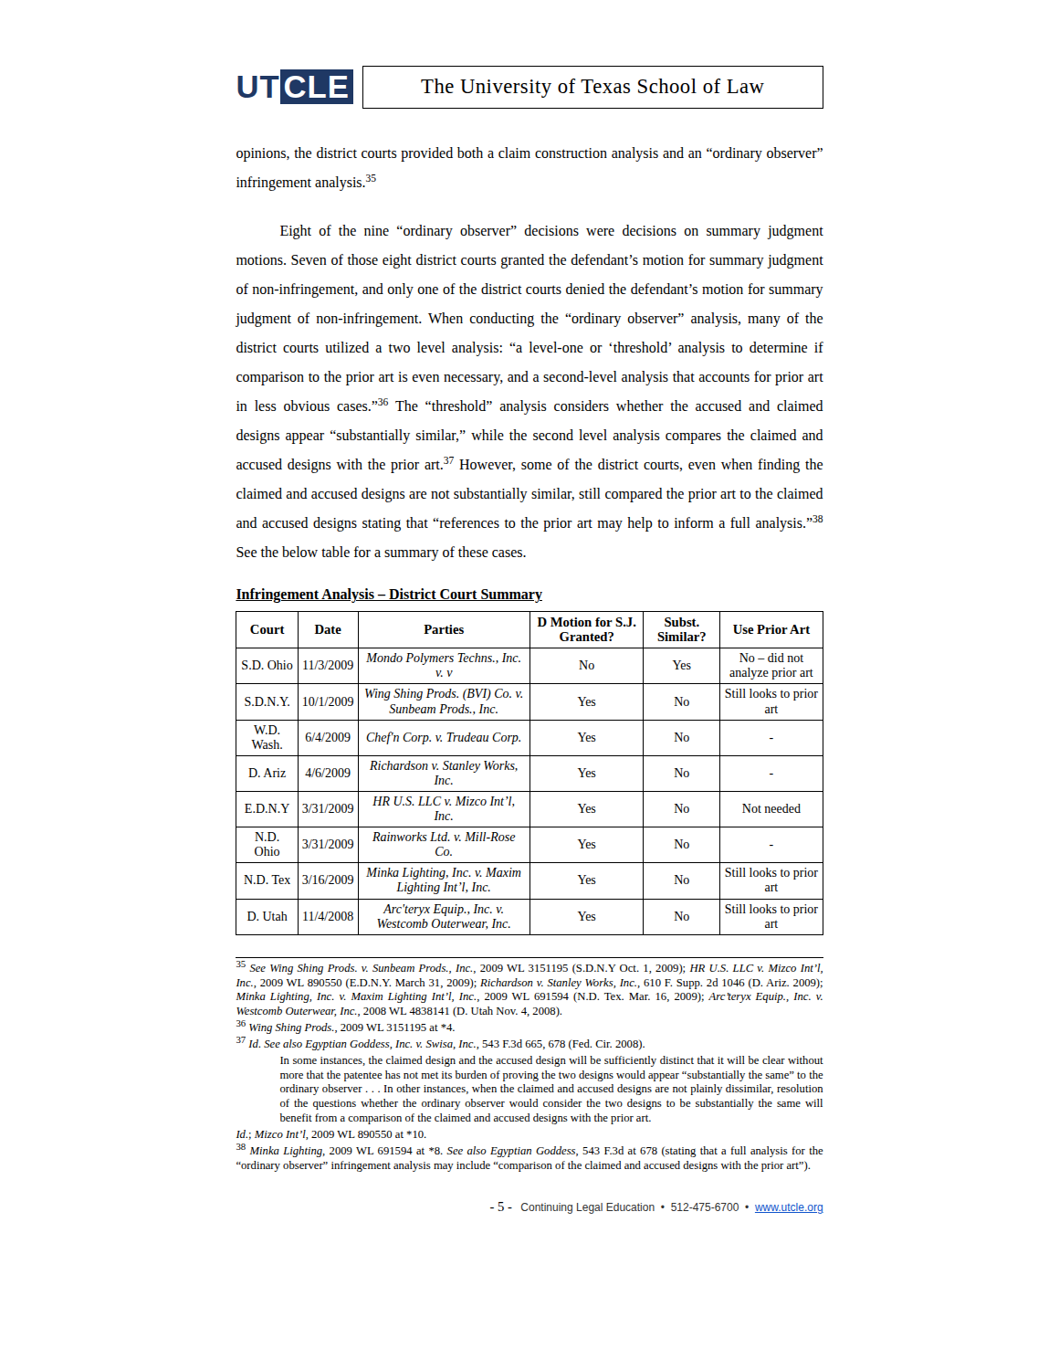UT CLE
The University of Texas School of Law
opinions, the district courts provided both a claim construction analysis and an “ordinary observer” infringement analysis.35
Eight of the nine “ordinary observer” decisions were decisions on summary judgment motions. Seven of those eight district courts granted the defendant’s motion for summary judgment of non-infringement, and only one of the district courts denied the defendant’s motion for summary judgment of non-infringement. When conducting the “ordinary observer” analysis, many of the district courts utilized a two level analysis: “a level-one or ‘threshold’ analysis to determine if comparison to the prior art is even necessary, and a second-level analysis that accounts for prior art in less obvious cases.”36 The “threshold” analysis considers whether the accused and claimed designs appear “substantially similar,” while the second level analysis compares the claimed and accused designs with the prior art.37 However, some of the district courts, even when finding the claimed and accused designs are not substantially similar, still compared the prior art to the claimed and accused designs stating that “references to the prior art may help to inform a full analysis.”38 See the below table for a summary of these cases.
Infringement Analysis – District Court Summary
| Court | Date | Parties | D Motion for S.J. Granted? | Subst. Similar? | Use Prior Art |
| --- | --- | --- | --- | --- | --- |
| S.D. Ohio | 11/3/2009 | Mondo Polymers Techns., Inc. v. v | No | Yes | No – did not analyze prior art |
| S.D.N.Y. | 10/1/2009 | Wing Shing Prods. (BVI) Co. v. Sunbeam Prods., Inc. | Yes | No | Still looks to prior art |
| W.D. Wash. | 6/4/2009 | Chef'n Corp. v. Trudeau Corp. | Yes | No | - |
| D. Ariz | 4/6/2009 | Richardson v. Stanley Works, Inc. | Yes | No | - |
| E.D.N.Y | 3/31/2009 | HR U.S. LLC v. Mizco Int’l, Inc. | Yes | No | Not needed |
| N.D. Ohio | 3/31/2009 | Rainworks Ltd. v. Mill-Rose Co. | Yes | No | - |
| N.D. Tex | 3/16/2009 | Minka Lighting, Inc. v. Maxim Lighting Int’l, Inc. | Yes | No | Still looks to prior art |
| D. Utah | 11/4/2008 | Arc'teryx Equip., Inc. v. Westcomb Outerwear, Inc. | Yes | No | Still looks to prior art |
35 See Wing Shing Prods. v. Sunbeam Prods., Inc., 2009 WL 3151195 (S.D.N.Y Oct. 1, 2009); HR U.S. LLC v. Mizco Int’l, Inc., 2009 WL 890550 (E.D.N.Y. March 31, 2009); Richardson v. Stanley Works, Inc., 610 F. Supp. 2d 1046 (D. Ariz. 2009); Minka Lighting, Inc. v. Maxim Lighting Int’l, Inc., 2009 WL 691594 (N.D. Tex. Mar. 16, 2009); Arc’teryx Equip., Inc. v. Westcomb Outerwear, Inc., 2008 WL 4838141 (D. Utah Nov. 4, 2008).
36 Wing Shing Prods., 2009 WL 3151195 at *4.
37 Id. See also Egyptian Goddess, Inc. v. Swisa, Inc., 543 F.3d 665, 678 (Fed. Cir. 2008).
In some instances, the claimed design and the accused design will be sufficiently distinct that it will be clear without more that the patentee has not met its burden of proving the two designs would appear “substantially the same” to the ordinary observer . . . In other instances, when the claimed and accused designs are not plainly dissimilar, resolution of the questions whether the ordinary observer would consider the two designs to be substantially the same will benefit from a comparison of the claimed and accused designs with the prior art.
Id.; Mizco Int’l, 2009 WL 890550 at *10.
38 Minka Lighting, 2009 WL 691594 at *8. See also Egyptian Goddess, 543 F.3d at 678 (stating that a full analysis for the “ordinary observer” infringement analysis may include “comparison of the claimed and accused designs with the prior art”).
- 5 - Continuing Legal Education • 512-475-6700 • www.utcle.org